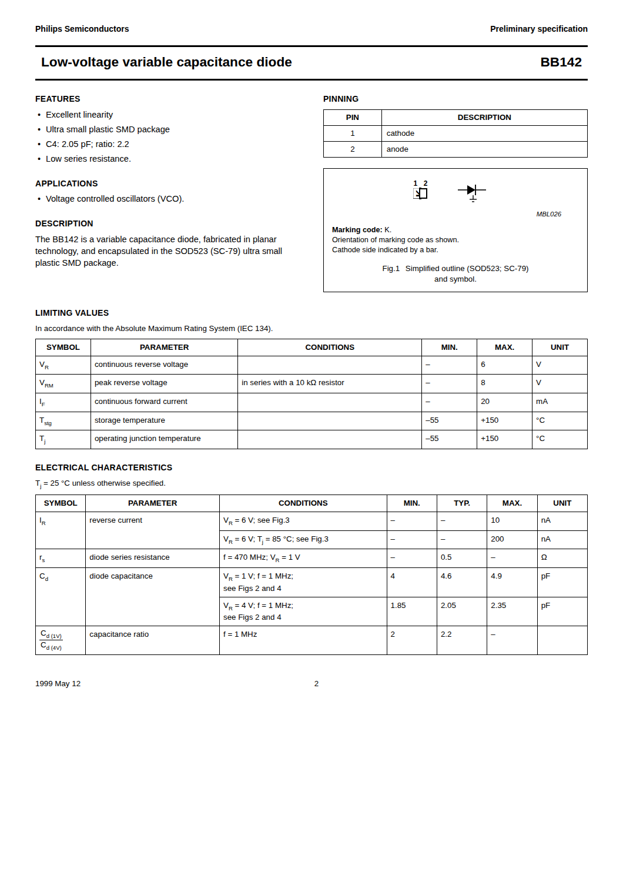Philips Semiconductors
Preliminary specification
Low-voltage variable capacitance diode
BB142
FEATURES
Excellent linearity
Ultra small plastic SMD package
C4: 2.05 pF; ratio: 2.2
Low series resistance.
APPLICATIONS
Voltage controlled oscillators (VCO).
DESCRIPTION
The BB142 is a variable capacitance diode, fabricated in planar technology, and encapsulated in the SOD523 (SC-79) ultra small plastic SMD package.
PINNING
| PIN | DESCRIPTION |
| --- | --- |
| 1 | cathode |
| 2 | anode |
1 2 K
MBL026
Marking code: K.
Orientation of marking code as shown.
Cathode side indicated by a bar.
Fig.1 Simplified outline (SOD523; SC-79)
and symbol.
LIMITING VALUES
In accordance with the Absolute Maximum Rating System (IEC 134).
| SYMBOL | PARAMETER | CONDITIONS | MIN. | MAX. | UNIT |
| --- | --- | --- | --- | --- | --- |
| V R | continuous reverse voltage | | – | 6 | V |
| V RM | peak reverse voltage | in series with a 10 kΩ resistor | – | 8 | V |
| I F | continuous forward current | | – | 20 | mA |
| T stg | storage temperature | | –55 | +150 | °C |
| T j | operating junction temperature | | –55 | +150 | °C |
ELECTRICAL CHARACTERISTICS
Tj = 25 °C unless otherwise specified.
| SYMBOL | PARAMETER | CONDITIONS | MIN. | TYP. | MAX. | UNIT |
| --- | --- | --- | --- | --- | --- | --- |
| I R | reverse current | V R = 6 V; see Fig.3 | – | – | 10 | nA |
| V R = 6 V; T j = 85 °C; see Fig.3 | – | – | 200 | nA |
| r s | diode series resistance | f = 470 MHz; V R = 1 V | – | 0.5 | – | Ω |
| C d | diode capacitance | V R = 1 V; f = 1 MHz; see Figs 2 and 4 | 4 | 4.6 | 4.9 | pF |
| V R = 4 V; f = 1 MHz; see Figs 2 and 4 | 1.85 | 2.05 | 2.35 | pF |
| C d (1V) C d (4V) | capacitance ratio | f = 1 MHz | 2 | 2.2 | – | |
1999 May 12
2